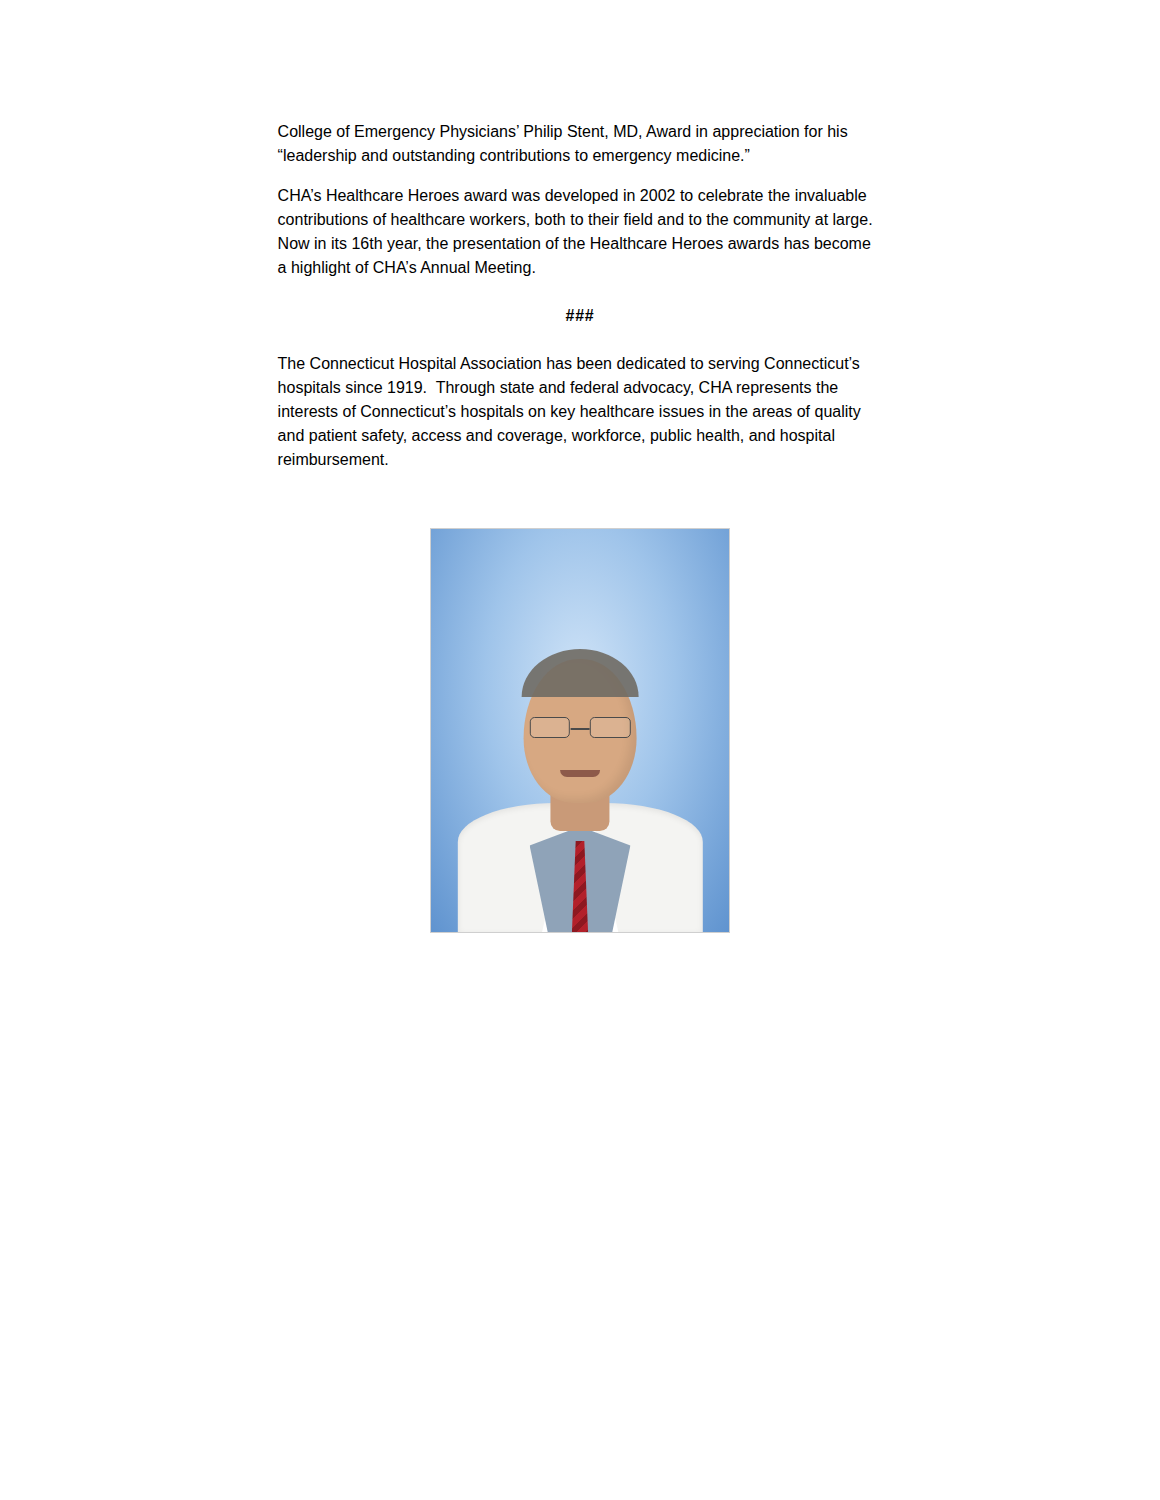College of Emergency Physicians’ Philip Stent, MD, Award in appreciation for his “leadership and outstanding contributions to emergency medicine.”
CHA’s Healthcare Heroes award was developed in 2002 to celebrate the invaluable contributions of healthcare workers, both to their field and to the community at large. Now in its 16th year, the presentation of the Healthcare Heroes awards has become a highlight of CHA’s Annual Meeting.
###
The Connecticut Hospital Association has been dedicated to serving Connecticut’s hospitals since 1919. Through state and federal advocacy, CHA represents the interests of Connecticut’s hospitals on key healthcare issues in the areas of quality and patient safety, access and coverage, workforce, public health, and hospital reimbursement.